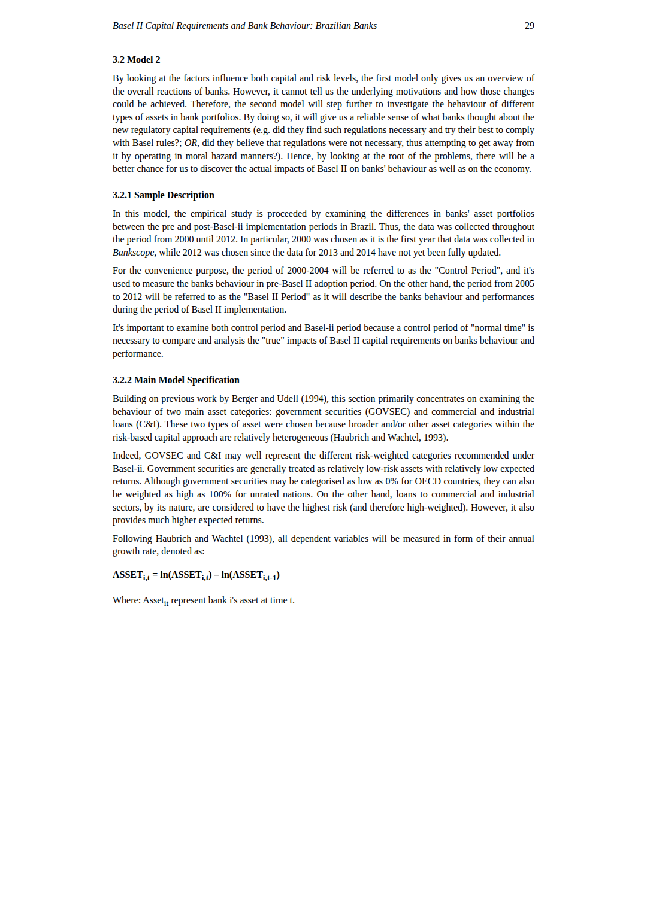Basel II Capital Requirements and Bank Behaviour: Brazilian Banks 29
3.2 Model 2
By looking at the factors influence both capital and risk levels, the first model only gives us an overview of the overall reactions of banks. However, it cannot tell us the underlying motivations and how those changes could be achieved. Therefore, the second model will step further to investigate the behaviour of different types of assets in bank portfolios. By doing so, it will give us a reliable sense of what banks thought about the new regulatory capital requirements (e.g. did they find such regulations necessary and try their best to comply with Basel rules?; OR, did they believe that regulations were not necessary, thus attempting to get away from it by operating in moral hazard manners?). Hence, by looking at the root of the problems, there will be a better chance for us to discover the actual impacts of Basel II on banks' behaviour as well as on the economy.
3.2.1 Sample Description
In this model, the empirical study is proceeded by examining the differences in banks' asset portfolios between the pre and post-Basel-ii implementation periods in Brazil. Thus, the data was collected throughout the period from 2000 until 2012. In particular, 2000 was chosen as it is the first year that data was collected in Bankscope, while 2012 was chosen since the data for 2013 and 2014 have not yet been fully updated.
For the convenience purpose, the period of 2000-2004 will be referred to as the "Control Period", and it's used to measure the banks behaviour in pre-Basel II adoption period. On the other hand, the period from 2005 to 2012 will be referred to as the "Basel II Period" as it will describe the banks behaviour and performances during the period of Basel II implementation.
It's important to examine both control period and Basel-ii period because a control period of "normal time" is necessary to compare and analysis the "true" impacts of Basel II capital requirements on banks behaviour and performance.
3.2.2 Main Model Specification
Building on previous work by Berger and Udell (1994), this section primarily concentrates on examining the behaviour of two main asset categories: government securities (GOVSEC) and commercial and industrial loans (C&I). These two types of asset were chosen because broader and/or other asset categories within the risk-based capital approach are relatively heterogeneous (Haubrich and Wachtel, 1993).
Indeed, GOVSEC and C&I may well represent the different risk-weighted categories recommended under Basel-ii. Government securities are generally treated as relatively low-risk assets with relatively low expected returns. Although government securities may be categorised as low as 0% for OECD countries, they can also be weighted as high as 100% for unrated nations. On the other hand, loans to commercial and industrial sectors, by its nature, are considered to have the highest risk (and therefore high-weighted). However, it also provides much higher expected returns.
Following Haubrich and Wachtel (1993), all dependent variables will be measured in form of their annual growth rate, denoted as:
ASSETi,t = ln(ASSETi,t) – ln(ASSETi,t-1)
Where: Assetit represent bank i's asset at time t.